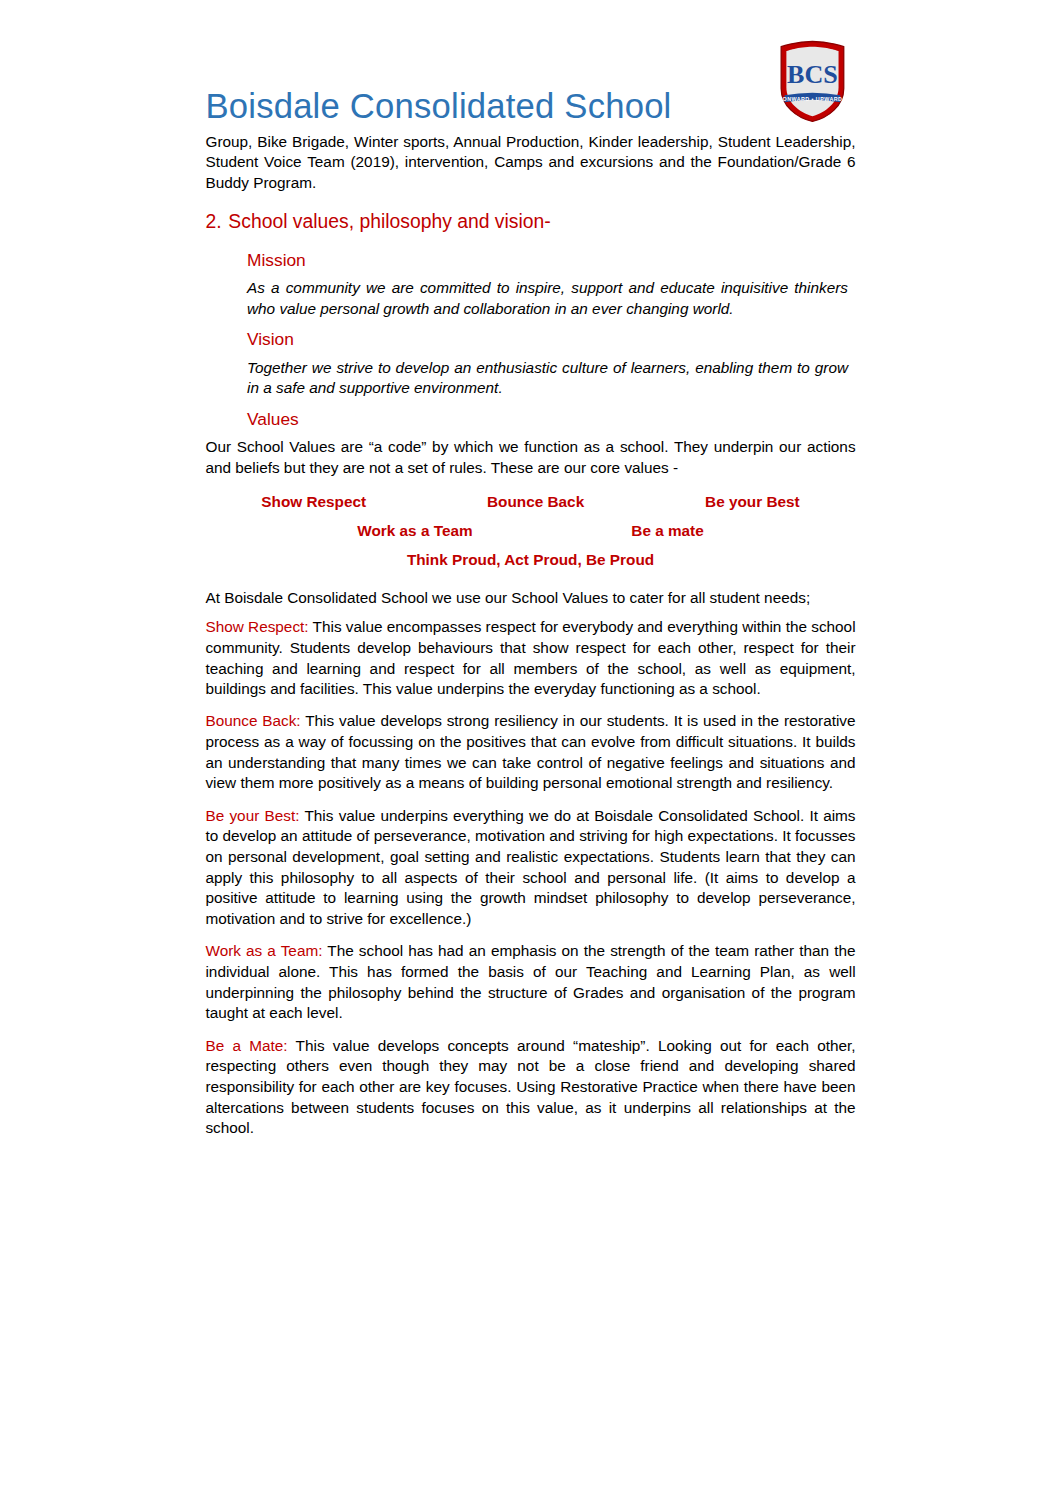BCS ONWARD • UPWARD
Boisdale Consolidated School
Group, Bike Brigade, Winter sports, Annual Production, Kinder leadership, Student Leadership, Student Voice Team (2019), intervention, Camps and excursions and the Foundation/Grade 6 Buddy Program.
2. School values, philosophy and vision-
Mission
As a community we are committed to inspire, support and educate inquisitive thinkers who value personal growth and collaboration in an ever changing world.
Vision
Together we strive to develop an enthusiastic culture of learners, enabling them to grow in a safe and supportive environment.
Values
Our School Values are “a code” by which we function as a school. They underpin our actions and beliefs but they are not a set of rules. These are our core values -
Show Respect Bounce Back Be your Best
Work as a Team Be a mate
Think Proud, Act Proud, Be Proud
At Boisdale Consolidated School we use our School Values to cater for all student needs;
Show Respect: This value encompasses respect for everybody and everything within the school community. Students develop behaviours that show respect for each other, respect for their teaching and learning and respect for all members of the school, as well as equipment, buildings and facilities. This value underpins the everyday functioning as a school.
Bounce Back: This value develops strong resiliency in our students. It is used in the restorative process as a way of focussing on the positives that can evolve from difficult situations. It builds an understanding that many times we can take control of negative feelings and situations and view them more positively as a means of building personal emotional strength and resiliency.
Be your Best: This value underpins everything we do at Boisdale Consolidated School. It aims to develop an attitude of perseverance, motivation and striving for high expectations. It focusses on personal development, goal setting and realistic expectations. Students learn that they can apply this philosophy to all aspects of their school and personal life. (It aims to develop a positive attitude to learning using the growth mindset philosophy to develop perseverance, motivation and to strive for excellence.)
Work as a Team: The school has had an emphasis on the strength of the team rather than the individual alone. This has formed the basis of our Teaching and Learning Plan, as well underpinning the philosophy behind the structure of Grades and organisation of the program taught at each level.
Be a Mate: This value develops concepts around “mateship”. Looking out for each other, respecting others even though they may not be a close friend and developing shared responsibility for each other are key focuses. Using Restorative Practice when there have been altercations between students focuses on this value, as it underpins all relationships at the school.